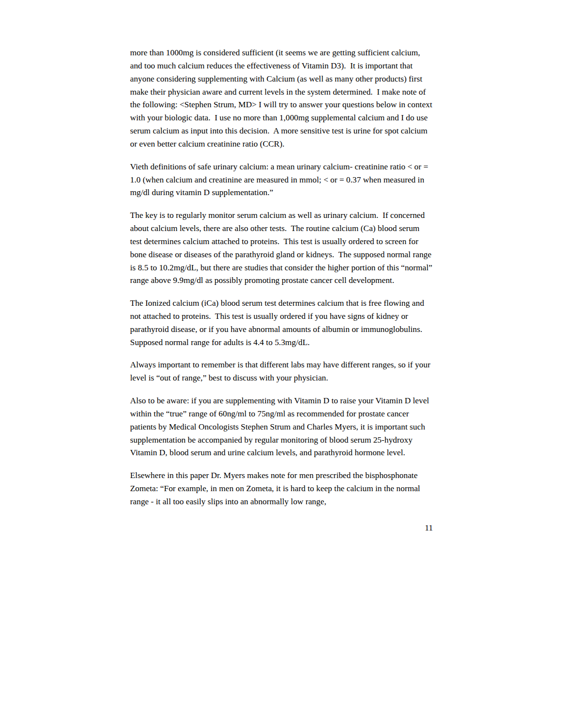more than 1000mg is considered sufficient (it seems we are getting sufficient calcium, and too much calcium reduces the effectiveness of Vitamin D3). It is important that anyone considering supplementing with Calcium (as well as many other products) first make their physician aware and current levels in the system determined. I make note of the following: <Stephen Strum, MD> I will try to answer your questions below in context with your biologic data. I use no more than 1,000mg supplemental calcium and I do use serum calcium as input into this decision. A more sensitive test is urine for spot calcium or even better calcium creatinine ratio (CCR).
Vieth definitions of safe urinary calcium: a mean urinary calcium- creatinine ratio < or = 1.0 (when calcium and creatinine are measured in mmol; < or = 0.37 when measured in mg/dl during vitamin D supplementation.”
The key is to regularly monitor serum calcium as well as urinary calcium. If concerned about calcium levels, there are also other tests. The routine calcium (Ca) blood serum test determines calcium attached to proteins. This test is usually ordered to screen for bone disease or diseases of the parathyroid gland or kidneys. The supposed normal range is 8.5 to 10.2mg/dL, but there are studies that consider the higher portion of this “normal” range above 9.9mg/dl as possibly promoting prostate cancer cell development.
The Ionized calcium (iCa) blood serum test determines calcium that is free flowing and not attached to proteins. This test is usually ordered if you have signs of kidney or parathyroid disease, or if you have abnormal amounts of albumin or immunoglobulins. Supposed normal range for adults is 4.4 to 5.3mg/dL.
Always important to remember is that different labs may have different ranges, so if your level is “out of range,” best to discuss with your physician.
Also to be aware: if you are supplementing with Vitamin D to raise your Vitamin D level within the “true” range of 60ng/ml to 75ng/ml as recommended for prostate cancer patients by Medical Oncologists Stephen Strum and Charles Myers, it is important such supplementation be accompanied by regular monitoring of blood serum 25-hydroxy Vitamin D, blood serum and urine calcium levels, and parathyroid hormone level.
Elsewhere in this paper Dr. Myers makes note for men prescribed the bisphosphonate Zometa: “For example, in men on Zometa, it is hard to keep the calcium in the normal range - it all too easily slips into an abnormally low range,
11